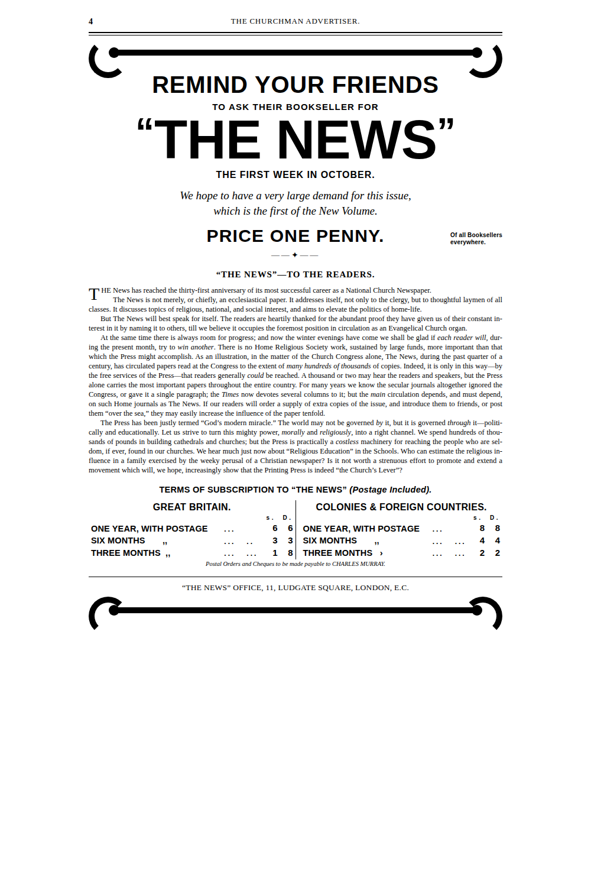4 THE CHURCHMAN ADVERTISER.
REMIND YOUR FRIENDS
TO ASK THEIR BOOKSELLER FOR
“THE NEWS”
THE FIRST WEEK IN OCTOBER.
We hope to have a very large demand for this issue,
which is the first of the New Volume.
PRICE ONE PENNY. Of all Booksellers
everywhere.
——✦——
“THE NEWS”—TO THE READERS.
THE News has reached the thirty-first anniversary of its most successful career as a National Church Newspaper.
The News is not merely, or chiefly, an ecclesiastical paper. It addresses itself, not only to the clergy, but to thoughtful laymen of all classes. It discusses topics of religious, national, and social interest, and aims to elevate the politics of home-life.
But The News will best speak for itself. The readers are heartily thanked for the abundant proof they have given us of their constant interest in it by naming it to others, till we believe it occupies the foremost position in circulation as an Evangelical Church organ.
At the same time there is always room for progress; and now the winter evenings have come we shall be glad if each reader will, during the present month, try to win another. There is no Home Religious Society work, sustained by large funds, more important than that which the Press might accomplish. As an illustration, in the matter of the Church Congress alone, The News, during the past quarter of a century, has circulated papers read at the Congress to the extent of many hundreds of thousands of copies. Indeed, it is only in this way—by the free services of the Press—that readers generally could be reached. A thousand or two may hear the readers and speakers, but the Press alone carries the most important papers throughout the entire country. For many years we know the secular journals altogether ignored the Congress, or gave it a single paragraph; the Times now devotes several columns to it; but the main circulation depends, and must depend, on such Home journals as The News. If our readers will order a supply of extra copies of the issue, and introduce them to friends, or post them “over the sea,” they may easily increase the influence of the paper tenfold.
The Press has been justly termed “God’s modern miracle.” The world may not be governed by it, but it is governed through it—politically and educationally. Let us strive to turn this mighty power, morally and religiously, into a right channel. We spend hundreds of thousands of pounds in building cathedrals and churches; but the Press is practically a costless machinery for reaching the people who are seldom, if ever, found in our churches. We hear much just now about “Religious Education” in the Schools. Who can estimate the religious influence in a family exercised by the weeky perusal of a Christian newspaper? Is it not worth a strenuous effort to promote and extend a movement which will, we hope, increasingly show that the Printing Press is indeed “the Church’s Lever”?
TERMS OF SUBSCRIPTION TO “THE NEWS” (Postage Included).
| / GREAT BRITAIN. / / / / s. D. / / ONE YEAR, WITH POSTAGE / ... / 6 / 6 / / SIX MONTHS ,, / ... .. / 3 / 3 / / THREE MONTHS ,, / ... ... / 1 / 8 / | / COLONIES & FOREIGN COUNTRIES. / / / / s. D. / / ONE YEAR, WITH POSTAGE / ... / 8 / 8 / / SIX MONTHS ,, / ... ... / 4 / 4 / / THREE MONTHS › / ... ... / 2 / 2 / |
| Postal Orders and Cheques to be made payable to CHARLES MURRAY. |
“THE NEWS” OFFICE, 11, LUDGATE SQUARE, LONDON, E.C.